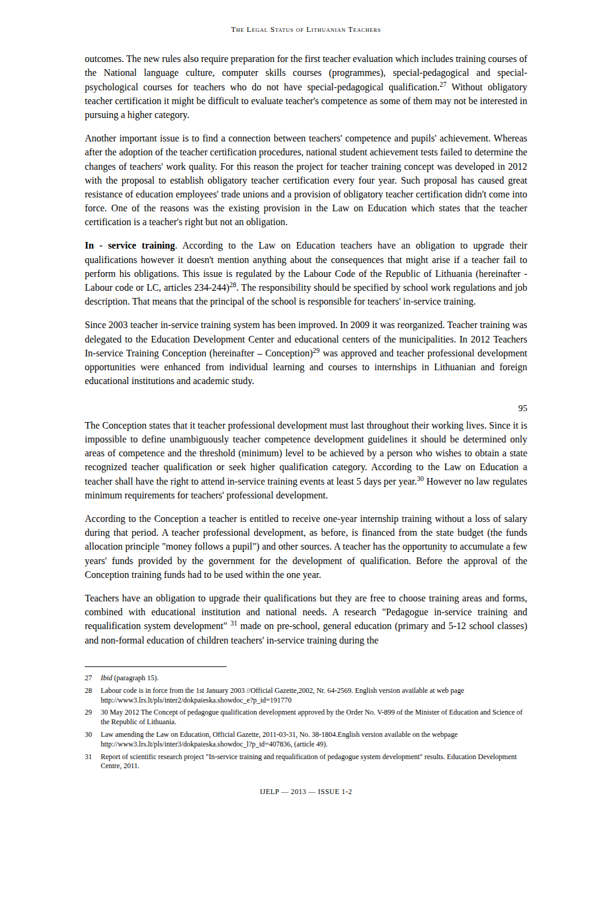The Legal Status of Lithuanian Teachers
outcomes. The new rules also require preparation for the first teacher evaluation which includes training courses of the National language culture, computer skills courses (programmes), special-pedagogical and special-psychological courses for teachers who do not have special-pedagogical qualification.27 Without obligatory teacher certification it might be difficult to evaluate teacher's competence as some of them may not be interested in pursuing a higher category.
Another important issue is to find a connection between teachers' competence and pupils' achievement. Whereas after the adoption of the teacher certification procedures, national student achievement tests failed to determine the changes of teachers' work quality. For this reason the project for teacher training concept was developed in 2012 with the proposal to establish obligatory teacher certification every four year. Such proposal has caused great resistance of education employees' trade unions and a provision of obligatory teacher certification didn't come into force. One of the reasons was the existing provision in the Law on Education which states that the teacher certification is a teacher's right but not an obligation.
In - service training. According to the Law on Education teachers have an obligation to upgrade their qualifications however it doesn't mention anything about the consequences that might arise if a teacher fail to perform his obligations. This issue is regulated by the Labour Code of the Republic of Lithuania (hereinafter - Labour code or LC, articles 234-244)28. The responsibility should be specified by school work regulations and job description. That means that the principal of the school is responsible for teachers' in-service training.
Since 2003 teacher in-service training system has been improved. In 2009 it was reorganized. Teacher training was delegated to the Education Development Center and educational centers of the municipalities. In 2012 Teachers In-service Training Conception (hereinafter – Conception)29 was approved and teacher professional development opportunities were enhanced from individual learning and courses to internships in Lithuanian and foreign educational institutions and academic study.
95
The Conception states that it teacher professional development must last throughout their working lives. Since it is impossible to define unambiguously teacher competence development guidelines it should be determined only areas of competence and the threshold (minimum) level to be achieved by a person who wishes to obtain a state recognized teacher qualification or seek higher qualification category. According to the Law on Education a teacher shall have the right to attend in-service training events at least 5 days per year.30 However no law regulates minimum requirements for teachers' professional development.
According to the Conception a teacher is entitled to receive one-year internship training without a loss of salary during that period. A teacher professional development, as before, is financed from the state budget (the funds allocation principle "money follows a pupil") and other sources. A teacher has the opportunity to accumulate a few years' funds provided by the government for the development of qualification. Before the approval of the Conception training funds had to be used within the one year.
Teachers have an obligation to upgrade their qualifications but they are free to choose training areas and forms, combined with educational institution and national needs. A research "Pedagogue in-service training and requalification system development" 31 made on pre-school, general education (primary and 5-12 school classes) and non-formal education of children teachers' in-service training during the
27 Ibid (paragraph 15).
28 Labour code is in force from the 1st January 2003 //Official Gazette,2002, Nr. 64-2569. English version available at web page http://www3.lrs.lt/pls/inter2/dokpaieska.showdoc_e?p_id=191770
2930 May 2012 The Concept of pedagogue qualification development approved by the Order No. V-899 of the Minister of Education and Science of the Republic of Lithuania.
30 Law amending the Law on Education, Official Gazette, 2011-03-31, No. 38-1804.English version available on the webpage http://www3.lrs.lt/pls/inter3/dokpaieska.showdoc_l?p_id=407836, (article 49).
31 Report of scientific research project "In-service training and requalification of pedagogue system development" results. Education Development Centre, 2011.
IJELP — 2013 — ISSUE 1-2